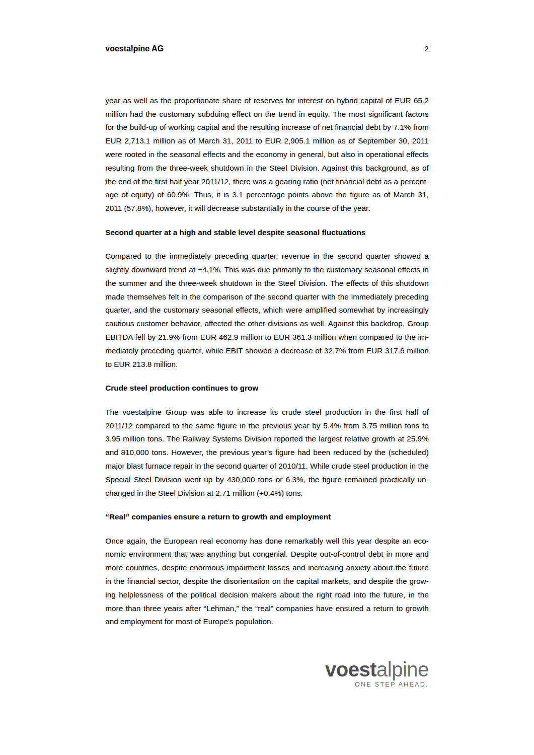voestalpine AG 2
year as well as the proportionate share of reserves for interest on hybrid capital of EUR 65.2 million had the customary subduing effect on the trend in equity. The most significant factors for the build-up of working capital and the resulting increase of net financial debt by 7.1% from EUR 2,713.1 million as of March 31, 2011 to EUR 2,905.1 million as of September 30, 2011 were rooted in the seasonal effects and the economy in general, but also in operational effects resulting from the three-week shutdown in the Steel Division. Against this background, as of the end of the first half year 2011/12, there was a gearing ratio (net financial debt as a percentage of equity) of 60.9%. Thus, it is 3.1 percentage points above the figure as of March 31, 2011 (57.8%), however, it will decrease substantially in the course of the year.
Second quarter at a high and stable level despite seasonal fluctuations
Compared to the immediately preceding quarter, revenue in the second quarter showed a slightly downward trend at −4.1%. This was due primarily to the customary seasonal effects in the summer and the three-week shutdown in the Steel Division. The effects of this shutdown made themselves felt in the comparison of the second quarter with the immediately preceding quarter, and the customary seasonal effects, which were amplified somewhat by increasingly cautious customer behavior, affected the other divisions as well. Against this backdrop, Group EBITDA fell by 21.9% from EUR 462.9 million to EUR 361.3 million when compared to the immediately preceding quarter, while EBIT showed a decrease of 32.7% from EUR 317.6 million to EUR 213.8 million.
Crude steel production continues to grow
The voestalpine Group was able to increase its crude steel production in the first half of 2011/12 compared to the same figure in the previous year by 5.4% from 3.75 million tons to 3.95 million tons. The Railway Systems Division reported the largest relative growth at 25.9% and 810,000 tons. However, the previous year’s figure had been reduced by the (scheduled) major blast furnace repair in the second quarter of 2010/11. While crude steel production in the Special Steel Division went up by 430,000 tons or 6.3%, the figure remained practically unchanged in the Steel Division at 2.71 million (+0.4%) tons.
“Real” companies ensure a return to growth and employment
Once again, the European real economy has done remarkably well this year despite an economic environment that was anything but congenial. Despite out-of-control debt in more and more countries, despite enormous impairment losses and increasing anxiety about the future in the financial sector, despite the disorientation on the capital markets, and despite the growing helplessness of the political decision makers about the right road into the future, in the more than three years after “Lehman,” the “real” companies have ensured a return to growth and employment for most of Europe's population.
voestalpine
ONE STEP AHEAD.